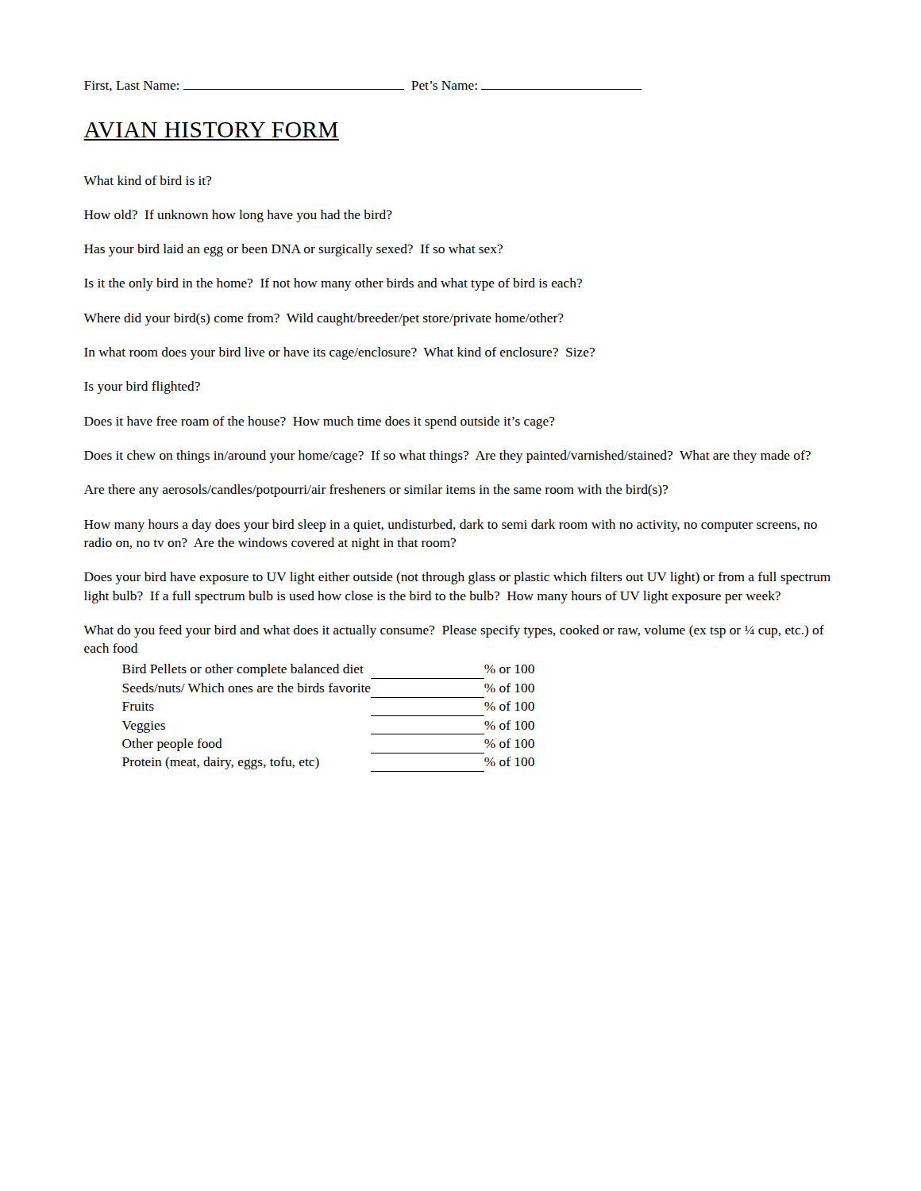First, Last Name: Pet’s Name:
AVIAN HISTORY FORM
What kind of bird is it?
How old? If unknown how long have you had the bird?
Has your bird laid an egg or been DNA or surgically sexed? If so what sex?
Is it the only bird in the home? If not how many other birds and what type of bird is each?
Where did your bird(s) come from? Wild caught/breeder/pet store/private home/other?
In what room does your bird live or have its cage/enclosure? What kind of enclosure? Size?
Is your bird flighted?
Does it have free roam of the house? How much time does it spend outside it’s cage?
Does it chew on things in/around your home/cage? If so what things? Are they painted/varnished/stained? What are they made of?
Are there any aerosols/candles/potpourri/air fresheners or similar items in the same room with the bird(s)?
How many hours a day does your bird sleep in a quiet, undisturbed, dark to semi dark room with no activity, no computer screens, no radio on, no tv on? Are the windows covered at night in that room?
Does your bird have exposure to UV light either outside (not through glass or plastic which filters out UV light) or from a full spectrum light bulb? If a full spectrum bulb is used how close is the bird to the bulb? How many hours of UV light exposure per week?
What do you feed your bird and what does it actually consume? Please specify types, cooked or raw, volume (ex tsp or ¼ cup, etc.) of each food
| Bird Pellets or other complete balanced diet | | % or 100 |
| Seeds/nuts/ Which ones are the birds favorite | | % of 100 |
| Fruits | | % of 100 |
| Veggies | | % of 100 |
| Other people food | | % of 100 |
| Protein (meat, dairy, eggs, tofu, etc) | | % of 100 |